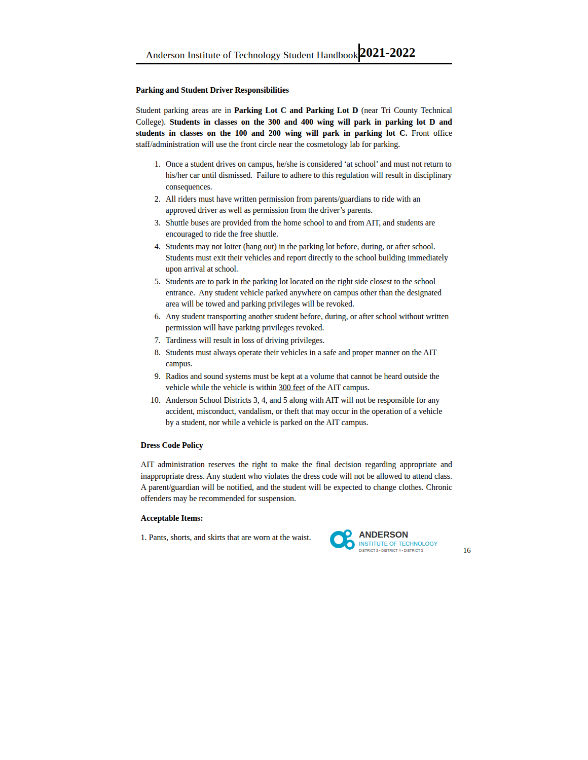| Anderson Institute of Technology Student Handbook | 2021-2022 |
Parking and Student Driver Responsibilities
Student parking areas are in Parking Lot C and Parking Lot D (near Tri County Technical College). Students in classes on the 300 and 400 wing will park in parking lot D and students in classes on the 100 and 200 wing will park in parking lot C. Front office staff/administration will use the front circle near the cosmetology lab for parking.
Once a student drives on campus, he/she is considered ‘at school’ and must not return to his/her car until dismissed. Failure to adhere to this regulation will result in disciplinary consequences.
All riders must have written permission from parents/guardians to ride with an approved driver as well as permission from the driver’s parents.
Shuttle buses are provided from the home school to and from AIT, and students are encouraged to ride the free shuttle.
Students may not loiter (hang out) in the parking lot before, during, or after school. Students must exit their vehicles and report directly to the school building immediately upon arrival at school.
Students are to park in the parking lot located on the right side closest to the school entrance. Any student vehicle parked anywhere on campus other than the designated area will be towed and parking privileges will be revoked.
Any student transporting another student before, during, or after school without written permission will have parking privileges revoked.
Tardiness will result in loss of driving privileges.
Students must always operate their vehicles in a safe and proper manner on the AIT campus.
Radios and sound systems must be kept at a volume that cannot be heard outside the vehicle while the vehicle is within 300 feet of the AIT campus.
Anderson School Districts 3, 4, and 5 along with AIT will not be responsible for any accident, misconduct, vandalism, or theft that may occur in the operation of a vehicle by a student, nor while a vehicle is parked on the AIT campus.
Dress Code Policy
AIT administration reserves the right to make the final decision regarding appropriate and inappropriate dress. Any student who violates the dress code will not be allowed to attend class. A parent/guardian will be notified, and the student will be expected to change clothes. Chronic offenders may be recommended for suspension.
Acceptable Items:
1. Pants, shorts, and skirts that are worn at the waist.
16